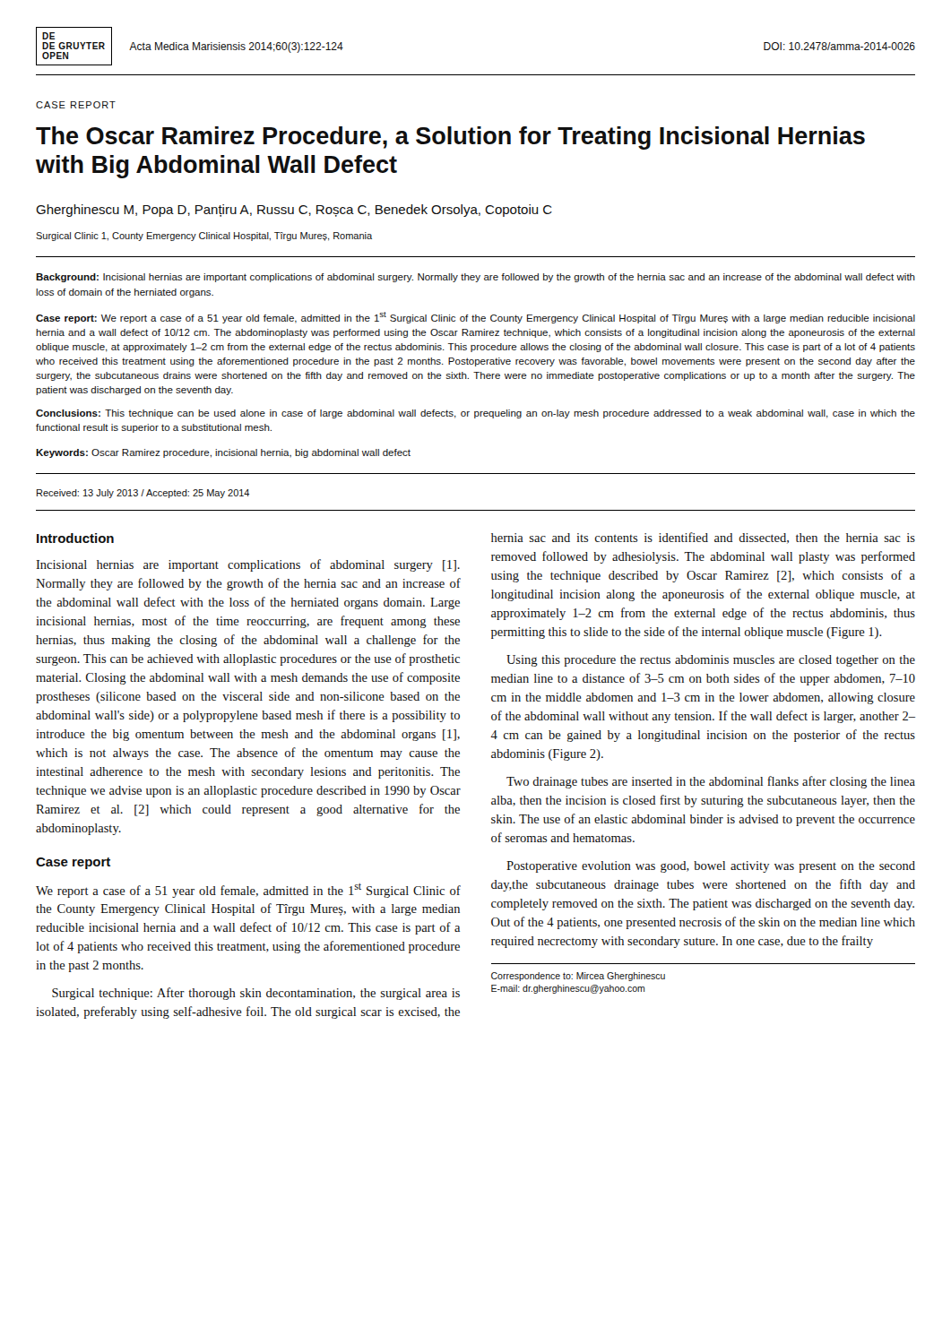DE
DE GRUYTER
OPEN
Acta Medica Marisiensis 2014;60(3):122-124
DOI: 10.2478/amma-2014-0026
Case Report
The Oscar Ramirez Procedure, a Solution for Treating Incisional Hernias with Big Abdominal Wall Defect
Gherghinescu M, Popa D, Panțiru A, Russu C, Roșca C, Benedek Orsolya, Copotoiu C
Surgical Clinic 1, County Emergency Clinical Hospital, Tîrgu Mureș, Romania
Background: Incisional hernias are important complications of abdominal surgery. Normally they are followed by the growth of the hernia sac and an increase of the abdominal wall defect with loss of domain of the herniated organs.
Case report: We report a case of a 51 year old female, admitted in the 1st Surgical Clinic of the County Emergency Clinical Hospital of Tîrgu Mureș with a large median reducible incisional hernia and a wall defect of 10/12 cm. The abdominoplasty was performed using the Oscar Ramirez technique, which consists of a longitudinal incision along the aponeurosis of the external oblique muscle, at approximately 1–2 cm from the external edge of the rectus abdominis. This procedure allows the closing of the abdominal wall closure. This case is part of a lot of 4 patients who received this treatment using the aforementioned procedure in the past 2 months. Postoperative recovery was favorable, bowel movements were present on the second day after the surgery, the subcutaneous drains were shortened on the fifth day and removed on the sixth. There were no immediate postoperative complications or up to a month after the surgery. The patient was discharged on the seventh day.
Conclusions: This technique can be used alone in case of large abdominal wall defects, or prequeling an on-lay mesh procedure addressed to a weak abdominal wall, case in which the functional result is superior to a substitutional mesh.
Keywords: Oscar Ramirez procedure, incisional hernia, big abdominal wall defect
Received: 13 July 2013 / Accepted: 25 May 2014
Introduction
Incisional hernias are important complications of abdominal surgery [1]. Normally they are followed by the growth of the hernia sac and an increase of the abdominal wall defect with the loss of the herniated organs domain. Large incisional hernias, most of the time reoccurring, are frequent among these hernias, thus making the closing of the abdominal wall a challenge for the surgeon. This can be achieved with alloplastic procedures or the use of prosthetic material. Closing the abdominal wall with a mesh demands the use of composite prostheses (silicone based on the visceral side and non-silicone based on the abdominal wall's side) or a polypropylene based mesh if there is a possibility to introduce the big omentum between the mesh and the abdominal organs [1], which is not always the case. The absence of the omentum may cause the intestinal adherence to the mesh with secondary lesions and peritonitis. The technique we advise upon is an alloplastic procedure described in 1990 by Oscar Ramirez et al. [2] which could represent a good alternative for the abdominoplasty.
Case report
We report a case of a 51 year old female, admitted in the 1st Surgical Clinic of the County Emergency Clinical Hospital of Tîrgu Mureș, with a large median reducible incisional hernia and a wall defect of 10/12 cm. This case is part of a lot of 4 patients who received this treatment, using the aforementioned procedure in the past 2 months.
Surgical technique: After thorough skin decontamination, the surgical area is isolated, preferably using self-adhesive foil. The old surgical scar is excised, the hernia sac and its contents is identified and dissected, then the hernia sac is removed followed by adhesiolysis. The abdominal wall plasty was performed using the technique described by Oscar Ramirez [2], which consists of a longitudinal incision along the aponeurosis of the external oblique muscle, at approximately 1–2 cm from the external edge of the rectus abdominis, thus permitting this to slide to the side of the internal oblique muscle (Figure 1).
Using this procedure the rectus abdominis muscles are closed together on the median line to a distance of 3–5 cm on both sides of the upper abdomen, 7–10 cm in the middle abdomen and 1–3 cm in the lower abdomen, allowing closure of the abdominal wall without any tension. If the wall defect is larger, another 2–4 cm can be gained by a longitudinal incision on the posterior of the rectus abdominis (Figure 2).
Two drainage tubes are inserted in the abdominal flanks after closing the linea alba, then the incision is closed first by suturing the subcutaneous layer, then the skin. The use of an elastic abdominal binder is advised to prevent the occurrence of seromas and hematomas.
Postoperative evolution was good, bowel activity was present on the second day,the subcutaneous drainage tubes were shortened on the fifth day and completely removed on the sixth. The patient was discharged on the seventh day. Out of the 4 patients, one presented necrosis of the skin on the median line which required necrectomy with secondary suture. In one case, due to the frailty
Correspondence to: Mircea Gherghinescu
E-mail: dr.gherghinescu@yahoo.com